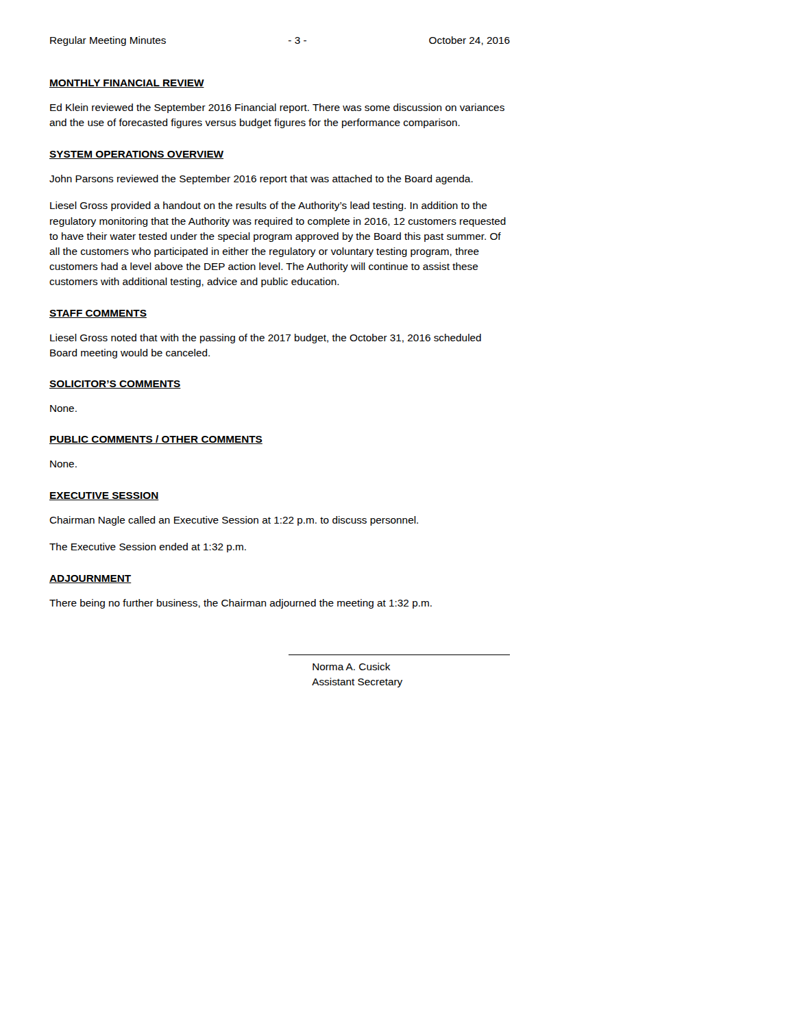Regular Meeting Minutes
- 3 -
October 24, 2016
Monthly Financial Review
Ed Klein reviewed the September 2016 Financial report. There was some discussion on variances and the use of forecasted figures versus budget figures for the performance comparison.
System Operations Overview
John Parsons reviewed the September 2016 report that was attached to the Board agenda.
Liesel Gross provided a handout on the results of the Authority’s lead testing. In addition to the regulatory monitoring that the Authority was required to complete in 2016, 12 customers requested to have their water tested under the special program approved by the Board this past summer. Of all the customers who participated in either the regulatory or voluntary testing program, three customers had a level above the DEP action level. The Authority will continue to assist these customers with additional testing, advice and public education.
Staff Comments
Liesel Gross noted that with the passing of the 2017 budget, the October 31, 2016 scheduled Board meeting would be canceled.
Solicitor’s Comments
None.
Public Comments / Other Comments
None.
Executive Session
Chairman Nagle called an Executive Session at 1:22 p.m. to discuss personnel.
The Executive Session ended at 1:32 p.m.
Adjournment
There being no further business, the Chairman adjourned the meeting at 1:32 p.m.
Norma A. Cusick
Assistant Secretary